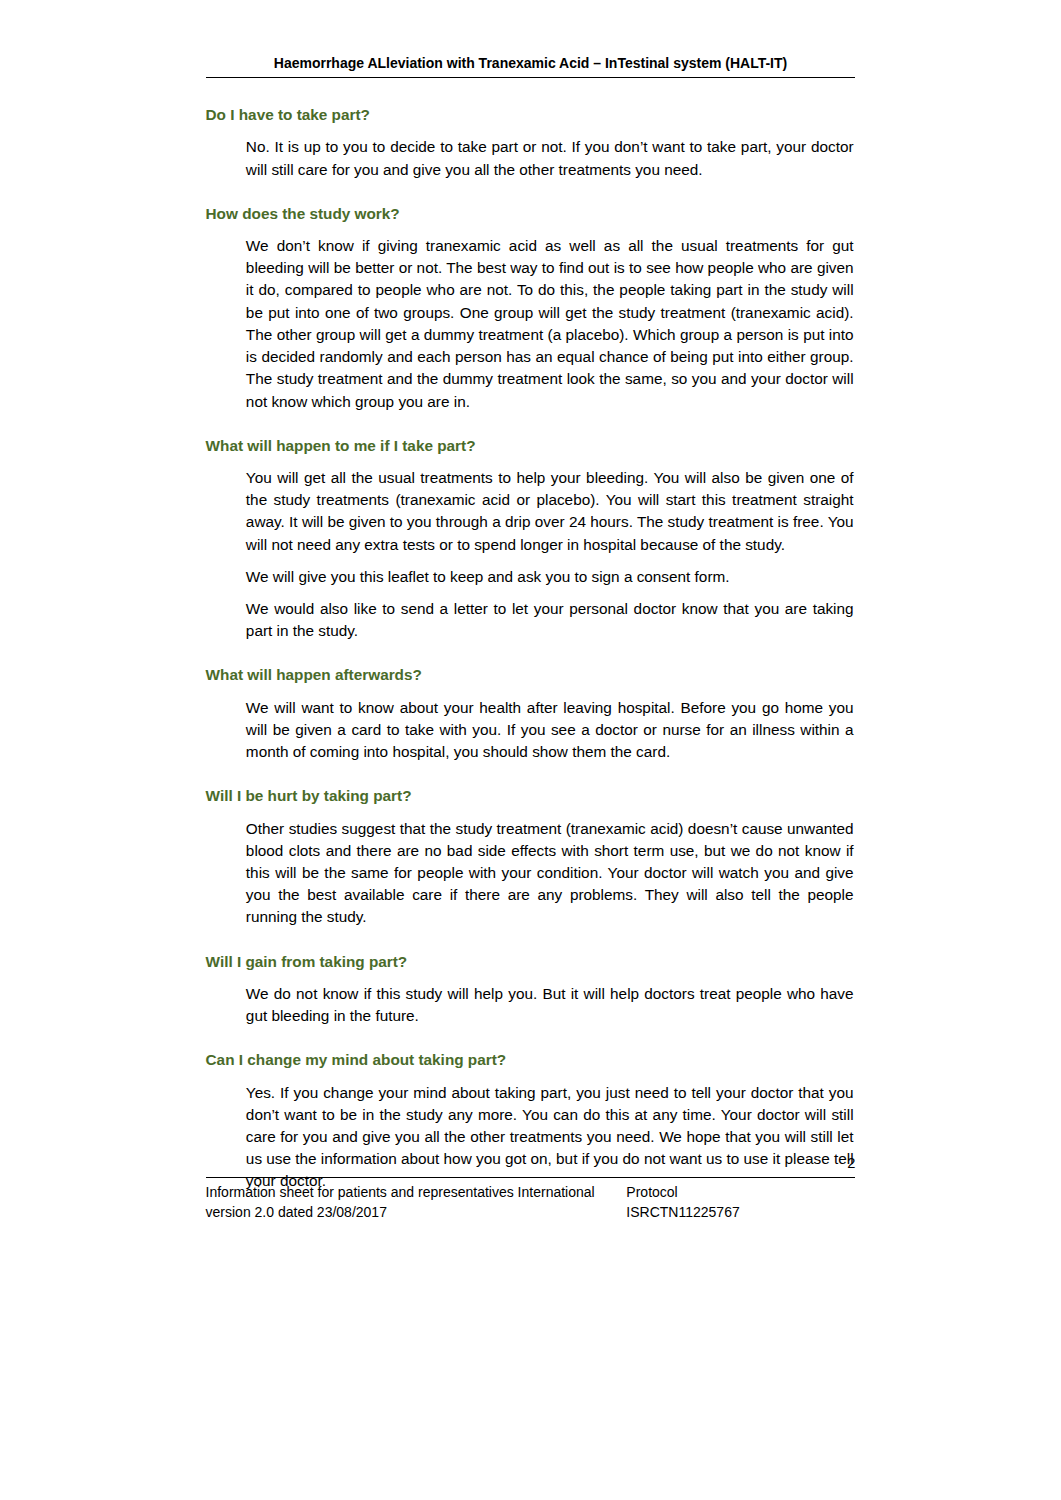Haemorrhage ALleviation with Tranexamic Acid – InTestinal system (HALT-IT)
Do I have to take part?
No. It is up to you to decide to take part or not. If you don’t want to take part, your doctor will still care for you and give you all the other treatments you need.
How does the study work?
We don’t know if giving tranexamic acid as well as all the usual treatments for gut bleeding will be better or not. The best way to find out is to see how people who are given it do, compared to people who are not. To do this, the people taking part in the study will be put into one of two groups. One group will get the study treatment (tranexamic acid). The other group will get a dummy treatment (a placebo). Which group a person is put into is decided randomly and each person has an equal chance of being put into either group. The study treatment and the dummy treatment look the same, so you and your doctor will not know which group you are in.
What will happen to me if I take part?
You will get all the usual treatments to help your bleeding. You will also be given one of the study treatments (tranexamic acid or placebo). You will start this treatment straight away. It will be given to you through a drip over 24 hours. The study treatment is free. You will not need any extra tests or to spend longer in hospital because of the study.
We will give you this leaflet to keep and ask you to sign a consent form.
We would also like to send a letter to let your personal doctor know that you are taking part in the study.
What will happen afterwards?
We will want to know about your health after leaving hospital. Before you go home you will be given a card to take with you. If you see a doctor or nurse for an illness within a month of coming into hospital, you should show them the card.
Will I be hurt by taking part?
Other studies suggest that the study treatment (tranexamic acid) doesn’t cause unwanted blood clots and there are no bad side effects with short term use, but we do not know if this will be the same for people with your condition. Your doctor will watch you and give you the best available care if there are any problems. They will also tell the people running the study.
Will I gain from taking part?
We do not know if this study will help you. But it will help doctors treat people who have gut bleeding in the future.
Can I change my mind about taking part?
Yes. If you change your mind about taking part, you just need to tell your doctor that you don’t want to be in the study any more. You can do this at any time. Your doctor will still care for you and give you all the other treatments you need. We hope that you will still let us use the information about how you got on, but if you do not want us to use it please tell your doctor.
2
Information sheet for patients and representatives International version 2.0 dated 23/08/2017 Protocol ISRCTN11225767